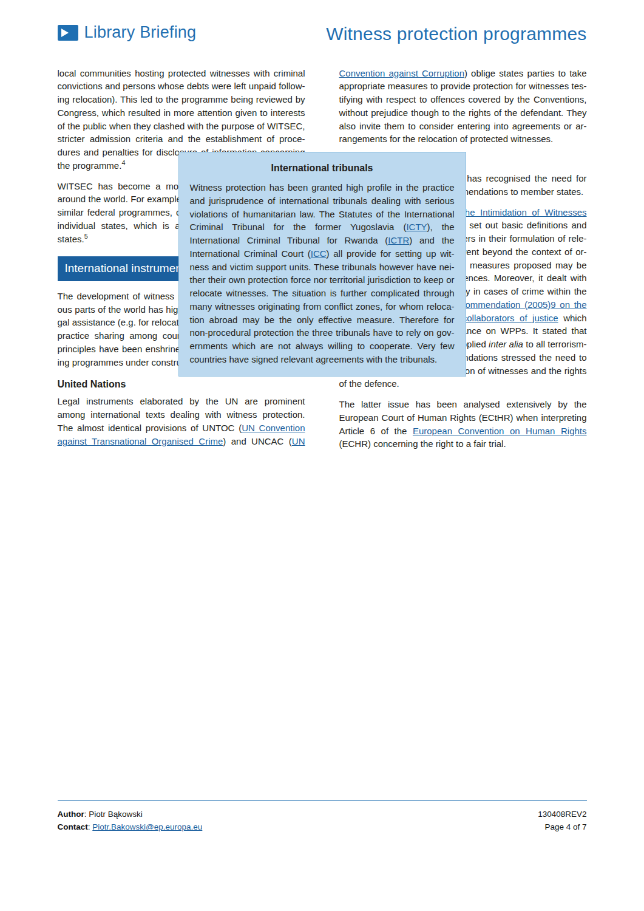Library Briefing
Witness protection programmes
local communities hosting protected witnesses with criminal convictions and persons whose debts were left unpaid following relocation). This led to the programme being reviewed by Congress, which resulted in more attention given to interests of the public when they clashed with the purpose of WITSEC, stricter admission criteria and the establishment of procedures and penalties for disclosure of information concerning the programme.4
WITSEC has become a model for numerous jurisdictions around the world. For example Canada and Australia operate similar federal programmes, coexisting with those set up by individual states, which is also the case for several US states.5
International instruments
The development of witness protection programmes in various parts of the world has highlighted the need for mutual legal assistance (e.g. for relocating witnesses abroad) and best practice sharing among countries concerned. Some basic principles have been enshrined in international law, influencing programmes under construction.
United Nations
Legal instruments elaborated by the UN are prominent among international texts dealing with witness protection. The almost identical provisions of UNTOC (UN Convention against Transnational Organised Crime) and UNCAC (UN Convention against Corruption) oblige states parties to take appropriate measures to provide protection for witnesses testifying with respect to offences covered by the Conventions, without prejudice though to the rights of the defendant. They also invite them to consider entering into agreements or arrangements for the relocation of protected witnesses.
The Council of Europe
The Council of Europe (CoE) has recognised the need for witness protection in its recommendations to member states.
Recommendation (97)13 on the Intimidation of Witnesses and the Rights of the Defence set out basic definitions and principles to guide CoE members in their formulation of relevant policy and legislation. It went beyond the context of organised crime, stating that the measures proposed may be applicable to other serious offences. Moreover, it dealt with vulnerable witnesses, especially in cases of crime within the family. It was followed by Recommendation (2005)9 on the protection of witnesses and collaborators of justice which contained more detailed guidance on WPPs. It stated that such programmes should be applied inter alia to all terrorism-related crimes. Both recommendations stressed the need to balance the procedural protection of witnesses and the rights of the defence.
The latter issue has been analysed extensively by the European Court of Human Rights (ECtHR) when interpreting Article 6 of the European Convention on Human Rights (ECHR) concerning the right to a fair trial.
International tribunals
Witness protection has been granted high profile in the practice and jurisprudence of international tribunals dealing with serious violations of humanitarian law. The Statutes of the International Criminal Tribunal for the former Yugoslavia (ICTY), the International Criminal Tribunal for Rwanda (ICTR) and the International Criminal Court (ICC) all provide for setting up witness and victim support units. These tribunals however have neither their own protection force nor territorial jurisdiction to keep or relocate witnesses. The situation is further complicated through many witnesses originating from conflict zones, for whom relocation abroad may be the only effective measure. Therefore for non-procedural protection the three tribunals have to rely on governments which are not always willing to cooperate. Very few countries have signed relevant agreements with the tribunals.
Author: Piotr Bąkowski
Contact: Piotr.Bakowski@ep.europa.eu
130408REV2
Page 4 of 7